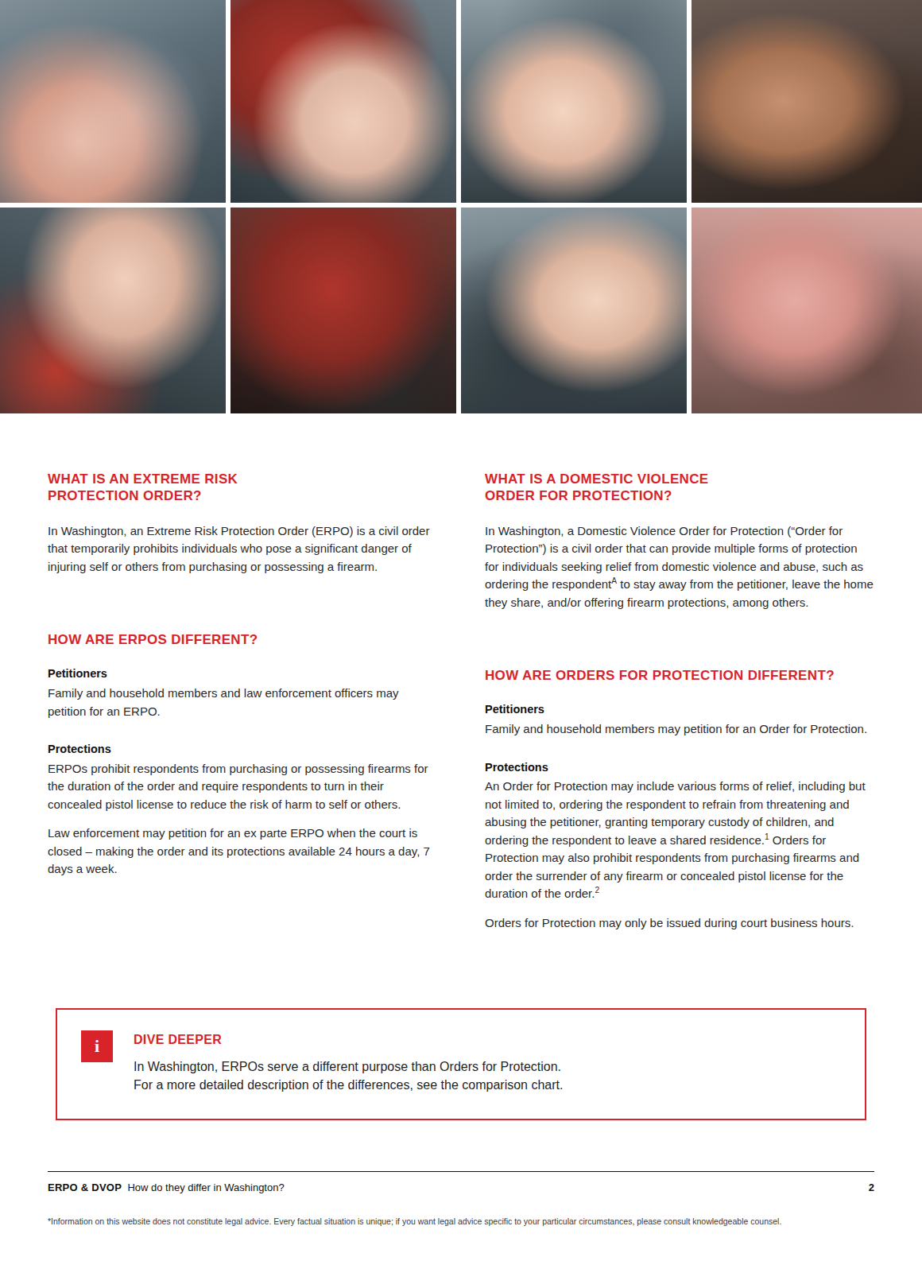What is an Extreme Risk
Protection Order?
In Washington, an Extreme Risk Protection Order (ERPO) is a civil order that temporarily prohibits individuals who pose a significant danger of injuring self or others from purchasing or possessing a firearm.
How are ERPOs different?
Petitioners
Family and household members and law enforcement officers may petition for an ERPO.
Protections
ERPOs prohibit respondents from purchasing or possessing firearms for the duration of the order and require respondents to turn in their concealed pistol license to reduce the risk of harm to self or others.
Law enforcement may petition for an ex parte ERPO when the court is closed – making the order and its protections available 24 hours a day, 7 days a week.
What is a Domestic Violence
Order for Protection?
In Washington, a Domestic Violence Order for Protection (“Order for Protection”) is a civil order that can provide multiple forms of protection for individuals seeking relief from domestic violence and abuse, such as ordering the respondentA to stay away from the petitioner, leave the home they share, and/or offering firearm protections, among others.
How are Orders for Protection different?
Petitioners
Family and household members may petition for an Order for Protection.
Protections
An Order for Protection may include various forms of relief, including but not limited to, ordering the respondent to refrain from threatening and abusing the petitioner, granting temporary custody of children, and ordering the respondent to leave a shared residence.1 Orders for Protection may also prohibit respondents from purchasing firearms and order the surrender of any firearm or concealed pistol license for the duration of the order.2
Orders for Protection may only be issued during court business hours.
i
Dive Deeper
In Washington, ERPOs serve a different purpose than Orders for Protection.
For a more detailed description of the differences, see the comparison chart.
ERPO & DVOP How do they differ in Washington?
2
*Information on this website does not constitute legal advice. Every factual situation is unique; if you want legal advice specific to your particular circumstances, please consult knowledgeable counsel.